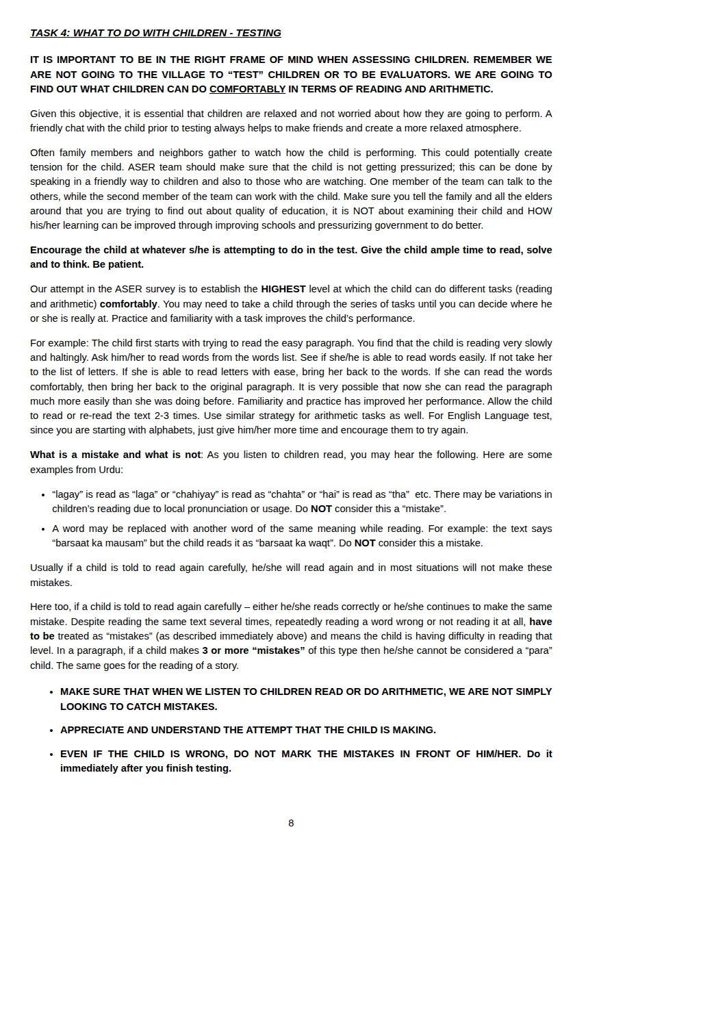TASK 4: WHAT TO DO WITH CHILDREN - TESTING
IT IS IMPORTANT TO BE IN THE RIGHT FRAME OF MIND WHEN ASSESSING CHILDREN. REMEMBER WE ARE NOT GOING TO THE VILLAGE TO “TEST” CHILDREN OR TO BE EVALUATORS. WE ARE GOING TO FIND OUT WHAT CHILDREN CAN DO COMFORTABLY IN TERMS OF READING AND ARITHMETIC.
Given this objective, it is essential that children are relaxed and not worried about how they are going to perform. A friendly chat with the child prior to testing always helps to make friends and create a more relaxed atmosphere.
Often family members and neighbors gather to watch how the child is performing. This could potentially create tension for the child. ASER team should make sure that the child is not getting pressurized; this can be done by speaking in a friendly way to children and also to those who are watching. One member of the team can talk to the others, while the second member of the team can work with the child. Make sure you tell the family and all the elders around that you are trying to find out about quality of education, it is NOT about examining their child and HOW his/her learning can be improved through improving schools and pressurizing government to do better.
Encourage the child at whatever s/he is attempting to do in the test. Give the child ample time to read, solve and to think. Be patient.
Our attempt in the ASER survey is to establish the HIGHEST level at which the child can do different tasks (reading and arithmetic) comfortably. You may need to take a child through the series of tasks until you can decide where he or she is really at. Practice and familiarity with a task improves the child’s performance.
For example: The child first starts with trying to read the easy paragraph. You find that the child is reading very slowly and haltingly. Ask him/her to read words from the words list. See if she/he is able to read words easily. If not take her to the list of letters. If she is able to read letters with ease, bring her back to the words. If she can read the words comfortably, then bring her back to the original paragraph. It is very possible that now she can read the paragraph much more easily than she was doing before. Familiarity and practice has improved her performance. Allow the child to read or re-read the text 2-3 times. Use similar strategy for arithmetic tasks as well. For English Language test, since you are starting with alphabets, just give him/her more time and encourage them to try again.
What is a mistake and what is not: As you listen to children read, you may hear the following. Here are some examples from Urdu:
“lagay” is read as “laga” or “chahiyay” is read as “chahta” or “hai” is read as “tha” etc. There may be variations in children’s reading due to local pronunciation or usage. Do NOT consider this a “mistake”.
A word may be replaced with another word of the same meaning while reading. For example: the text says “barsaat ka mausam” but the child reads it as “barsaat ka waqt”. Do NOT consider this a mistake.
Usually if a child is told to read again carefully, he/she will read again and in most situations will not make these mistakes.
Here too, if a child is told to read again carefully – either he/she reads correctly or he/she continues to make the same mistake. Despite reading the same text several times, repeatedly reading a word wrong or not reading it at all, have to be treated as “mistakes” (as described immediately above) and means the child is having difficulty in reading that level. In a paragraph, if a child makes 3 or more “mistakes” of this type then he/she cannot be considered a “para” child. The same goes for the reading of a story.
MAKE SURE THAT WHEN WE LISTEN TO CHILDREN READ OR DO ARITHMETIC, WE ARE NOT SIMPLY LOOKING TO CATCH MISTAKES.
APPRECIATE AND UNDERSTAND THE ATTEMPT THAT THE CHILD IS MAKING.
EVEN IF THE CHILD IS WRONG, DO NOT MARK THE MISTAKES IN FRONT OF HIM/HER. Do it immediately after you finish testing.
8